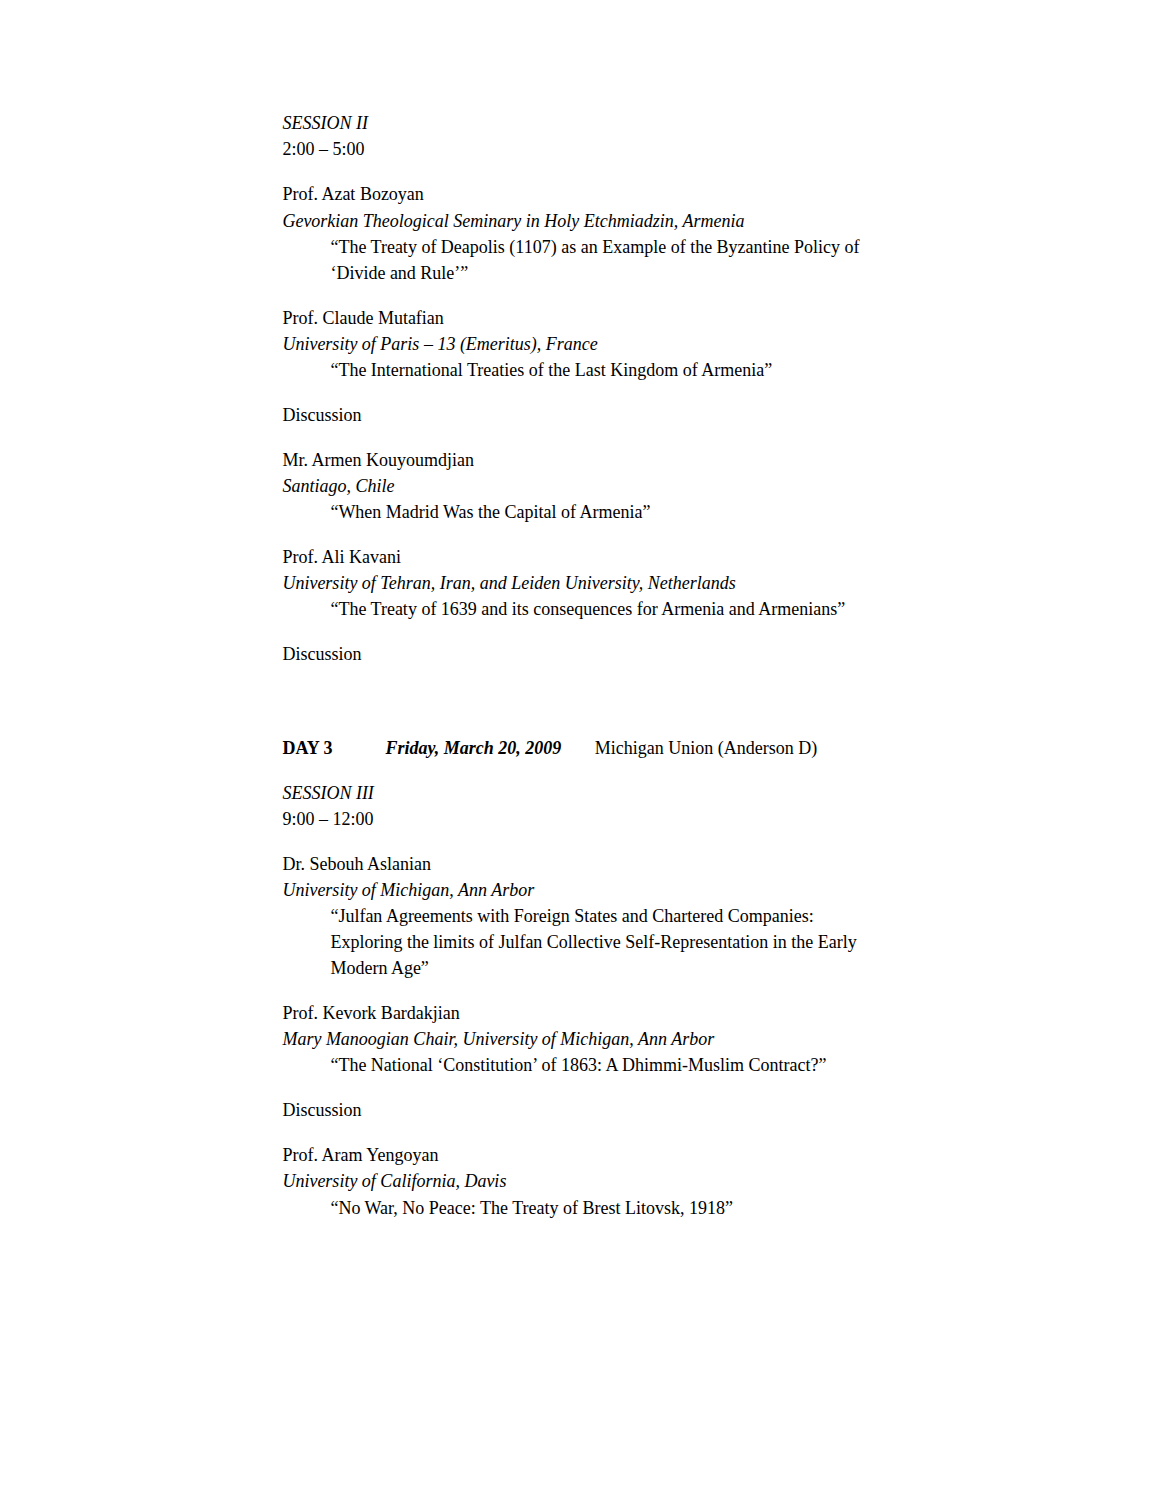SESSION II
2:00 – 5:00
Prof. Azat Bozoyan Gevorkian Theological Seminary in Holy Etchmiadzin, Armenia “The Treaty of Deapolis (1107) as an Example of the Byzantine Policy of ‘Divide and Rule’”
Prof. Claude Mutafian University of Paris – 13 (Emeritus), France “The International Treaties of the Last Kingdom of Armenia”
Discussion
Mr. Armen Kouyoumdjian Santiago, Chile “When Madrid Was the Capital of Armenia”
Prof. Ali Kavani University of Tehran, Iran, and Leiden University, Netherlands “The Treaty of 1639 and its consequences for Armenia and Armenians”
Discussion
DAY 3 Friday, March 20, 2009 Michigan Union (Anderson D)
SESSION III
9:00 – 12:00
Dr. Sebouh Aslanian University of Michigan, Ann Arbor “Julfan Agreements with Foreign States and Chartered Companies: Exploring the limits of Julfan Collective Self-Representation in the Early Modern Age”
Prof. Kevork Bardakjian Mary Manoogian Chair, University of Michigan, Ann Arbor “The National ‘Constitution’ of 1863: A Dhimmi-Muslim Contract?”
Discussion
Prof. Aram Yengoyan University of California, Davis “No War, No Peace: The Treaty of Brest Litovsk, 1918”